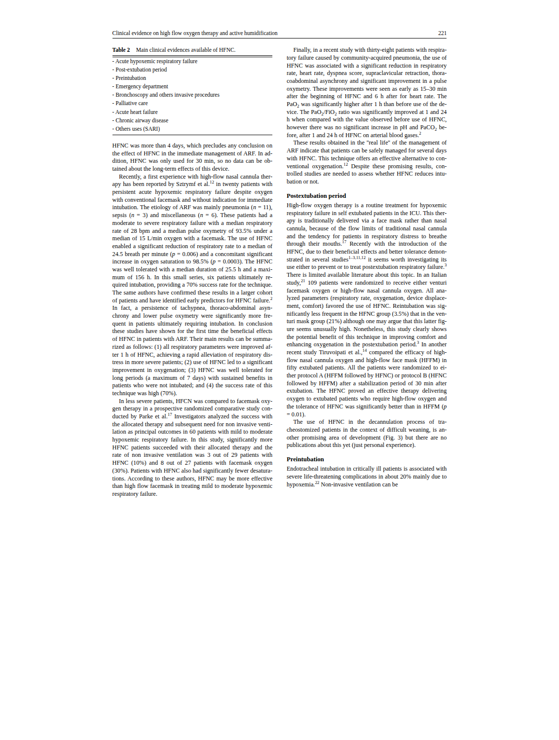Clinical evidence on high flow oxygen therapy and active humidification 221
Table 2 Main clinical evidences available of HFNC.
| - Acute hypoxemic respiratory failure |
| - Post-extubation period |
| - Preintubation |
| - Emergency department |
| - Bronchoscopy and others invasive procedures |
| - Palliative care |
| - Acute heart failure |
| - Chronic airway disease |
| - Others uses (SARI) |
HFNC was more than 4 days, which precludes any conclusion on the effect of HFNC in the immediate management of ARF. In addition, HFNC was only used for 30 min, so no data can be obtained about the long-term effects of this device.
Recently, a first experience with high-flow nasal cannula therapy has been reported by Sztrymf et al.12 in twenty patients with persistent acute hypoxemic respiratory failure despite oxygen with conventional facemask and without indication for immediate intubation. The etiology of ARF was mainly pneumonia (n = 11), sepsis (n = 3) and miscellaneous (n = 6). These patients had a moderate to severe respiratory failure with a median respiratory rate of 28 bpm and a median pulse oxymetry of 93.5% under a median of 15 L/min oxygen with a facemask. The use of HFNC enabled a significant reduction of respiratory rate to a median of 24.5 breath per minute (p = 0.006) and a concomitant significant increase in oxygen saturation to 98.5% (p = 0.0003). The HFNC was well tolerated with a median duration of 25.5 h and a maximum of 156 h. In this small series, six patients ultimately required intubation, providing a 70% success rate for the technique. The same authors have confirmed these results in a larger cohort of patients and have identified early predictors for HFNC failure.2 In fact, a persistence of tachypnea, thoraco-abdominal asynchrony and lower pulse oxymetry were significantly more frequent in patients ultimately requiring intubation. In conclusion these studies have shown for the first time the beneficial effects of HFNC in patients with ARF. Their main results can be summarized as follows: (1) all respiratory parameters were improved after 1 h of HFNC, achieving a rapid alleviation of respiratory distress in more severe patients; (2) use of HFNC led to a significant improvement in oxygenation; (3) HFNC was well tolerated for long periods (a maximum of 7 days) with sustained benefits in patients who were not intubated; and (4) the success rate of this technique was high (70%).
In less severe patients, HFCN was compared to facemask oxygen therapy in a prospective randomized comparative study conducted by Parke et al.17 Investigators analyzed the success with the allocated therapy and subsequent need for non invasive ventilation as principal outcomes in 60 patients with mild to moderate hypoxemic respiratory failure. In this study, significantly more HFNC patients succeeded with their allocated therapy and the rate of non invasive ventilation was 3 out of 29 patients with HFNC (10%) and 8 out of 27 patients with facemask oxygen (30%). Patients with HFNC also had significantly fewer desaturations. According to these authors, HFNC may be more effective than high flow facemask in treating mild to moderate hypoxemic respiratory failure.
Finally, in a recent study with thirty-eight patients with respiratory failure caused by community-acquired pneumonia, the use of HFNC was associated with a significant reduction in respiratory rate, heart rate, dyspnea score, supraclavicular retraction, thoracoabdominal asynchrony and significant improvement in a pulse oxymetry. These improvements were seen as early as 15–30 min after the beginning of HFNC and 6 h after for heart rate. The PaO2 was significantly higher after 1 h than before use of the device. The PaO2/FiO2 ratio was significantly improved at 1 and 24 h when compared with the value observed before use of HFNC, however there was no significant increase in pH and PaCO2 before, after 1 and 24 h of HFNC on arterial blood gases.2
These results obtained in the ''real life'' of the management of ARF indicate that patients can be safely managed for several days with HFNC. This technique offers an effective alternative to conventional oxygenation.12 Despite these promising results, controlled studies are needed to assess whether HFNC reduces intubation or not.
Postextubation period
High-flow oxygen therapy is a routine treatment for hypoxemic respiratory failure in self extubated patients in the ICU. This therapy is traditionally delivered via a face mask rather than nasal cannula, because of the flow limits of traditional nasal cannula and the tendency for patients in respiratory distress to breathe through their mouths.17 Recently with the introduction of the HFNC, due to their beneficial effects and better tolerance demonstrated in several studies1–3,11,12 it seems worth investigating its use either to prevent or to treat postextubation respiratory failure.3 There is limited available literature about this topic. In an Italian study,21 109 patients were randomized to receive either venturi facemask oxygen or high-flow nasal cannula oxygen. All analyzed parameters (respiratory rate, oxygenation, device displacement, comfort) favored the use of HFNC. Reintubation was significantly less frequent in the HFNC group (3.5%) that in the venturi mask group (21%) although one may argue that this latter figure seems unusually high. Nonetheless, this study clearly shows the potential benefit of this technique in improving comfort and enhancing oxygenation in the postextubation period.3 In another recent study Tiruvoipati et al.,14 compared the efficacy of high-flow nasal cannula oxygen and high-flow face mask (HFFM) in fifty extubated patients. All the patients were randomized to either protocol A (HFFM followed by HFNC) or protocol B (HFNC followed by HFFM) after a stabilization period of 30 min after extubation. The HFNC proved an effective therapy delivering oxygen to extubated patients who require high-flow oxygen and the tolerance of HFNC was significantly better than in HFFM (p = 0.01).
The use of HFNC in the decannulation process of tracheostomized patients in the context of difficult weaning, is another promising area of development (Fig. 3) but there are no publications about this yet (just personal experience).
Preintubation
Endotracheal intubation in critically ill patients is associated with severe life-threatening complications in about 20% mainly due to hypoxemia.22 Non-invasive ventilation can be